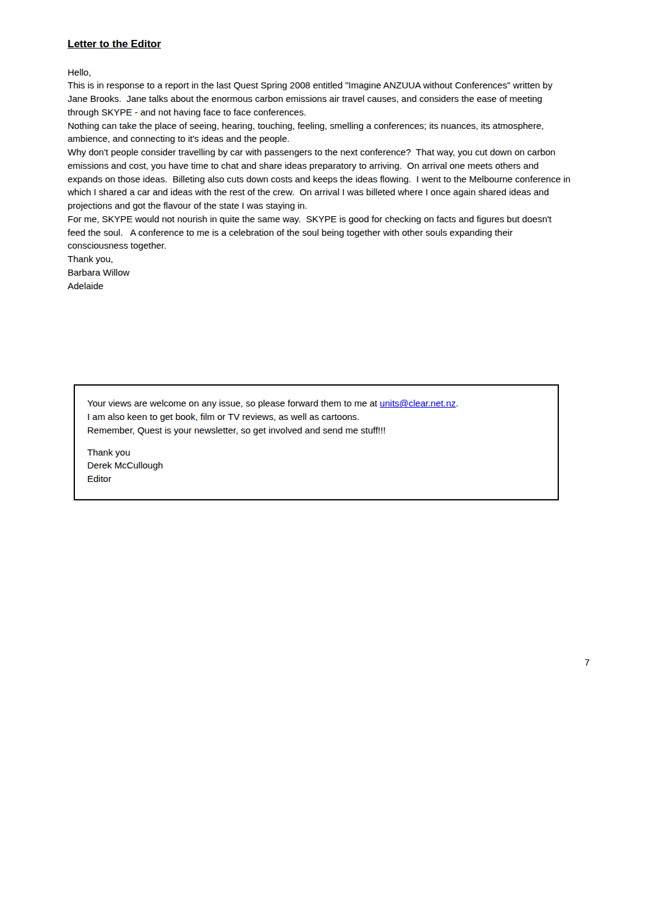Letter to the Editor
Hello,
This is in response to a report in the last Quest Spring 2008 entitled "Imagine ANZUUA without Conferences" written by Jane Brooks. Jane talks about the enormous carbon emissions air travel causes, and considers the ease of meeting through SKYPE - and not having face to face conferences.
Nothing can take the place of seeing, hearing, touching, feeling, smelling a conferences; its nuances, its atmosphere, ambience, and connecting to it's ideas and the people.
Why don't people consider travelling by car with passengers to the next conference? That way, you cut down on carbon emissions and cost, you have time to chat and share ideas preparatory to arriving. On arrival one meets others and expands on those ideas. Billeting also cuts down costs and keeps the ideas flowing. I went to the Melbourne conference in which I shared a car and ideas with the rest of the crew. On arrival I was billeted where I once again shared ideas and projections and got the flavour of the state I was staying in.
For me, SKYPE would not nourish in quite the same way. SKYPE is good for checking on facts and figures but doesn't feed the soul. A conference to me is a celebration of the soul being together with other souls expanding their consciousness together.
Thank you,
Barbara Willow
Adelaide
Your views are welcome on any issue, so please forward them to me at units@clear.net.nz.
I am also keen to get book, film or TV reviews, as well as cartoons.
Remember, Quest is your newsletter, so get involved and send me stuff!!!
Thank you
Derek McCullough
Editor
7